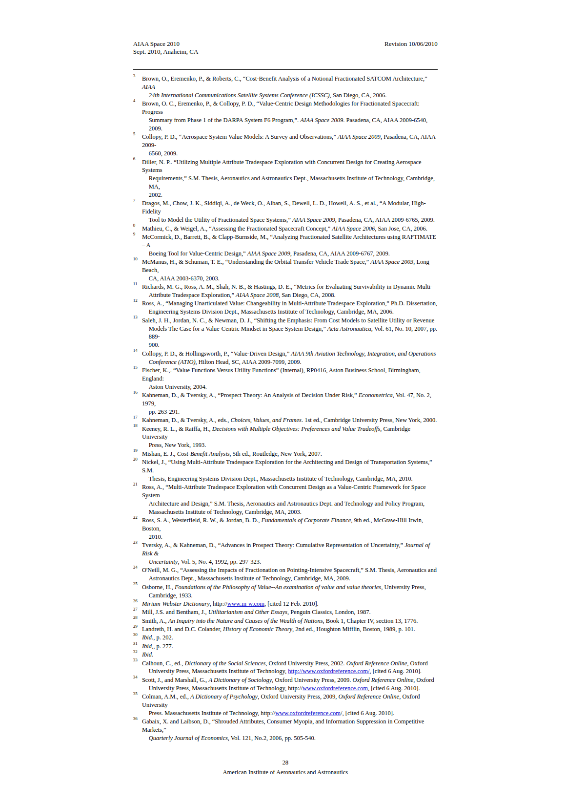AIAA Space 2010
Sept. 2010, Anaheim, CA
Revision 10/06/2010
3 Brown, O., Eremenko, P., & Roberts, C., “Cost-Benefit Analysis of a Notional Fractionated SATCOM Architecture,” AIAA 24th International Communications Satellite Systems Conference (ICSSC), San Diego, CA, 2006.
4 Brown, O. C., Eremenko, P., & Collopy, P. D., “Value-Centric Design Methodologies for Fractionated Spacecraft: Progress Summary from Phase 1 of the DARPA System F6 Program,”. AIAA Space 2009. Pasadena, CA, AIAA 2009-6540, 2009.
5 Collopy, P. D., “Aerospace System Value Models: A Survey and Observations,” AIAA Space 2009, Pasadena, CA, AIAA 2009- 6560, 2009.
6 Diller, N. P.. “Utilizing Multiple Attribute Tradespace Exploration with Concurrent Design for Creating Aerospace Systems Requirements,” S.M. Thesis, Aeronautics and Astronautics Dept., Massachusetts Institute of Technology, Cambridge, MA, 2002.
7 Dragos, M., Chow, J. K., Siddiqi, A., de Weck, O., Alban, S., Dewell, L. D., Howell, A. S., et al., “A Modular, High-Fidelity Tool to Model the Utility of Fractionated Space Systems,” AIAA Space 2009, Pasadena, CA, AIAA 2009-6765, 2009.
8 Mathieu, C., & Weigel, A., “Assessing the Fractionated Spacecraft Concept,” AIAA Space 2006, San Jose, CA, 2006.
9 McCormick, D., Barrett, B., & Clapp-Burnside, M., “Analyzing Fractionated Satellite Architectures using RAFTIMATE – A Boeing Tool for Value-Centric Design,” AIAA Space 2009, Pasadena, CA, AIAA 2009-6767, 2009.
10 McManus, H., & Schuman, T. E., “Understanding the Orbital Transfer Vehicle Trade Space,” AIAA Space 2003, Long Beach, CA, AIAA 2003-6370, 2003.
11 Richards, M. G., Ross, A. M., Shah, N. B., & Hastings, D. E., “Metrics for Evaluating Survivability in Dynamic Multi- Attribute Tradespace Exploration,” AIAA Space 2008, San Diego, CA, 2008.
12 Ross, A., “Managing Unarticulated Value: Changeability in Multi-Attribute Tradespace Exploration,” Ph.D. Dissertation, Engineering Systems Division Dept., Massachusetts Institute of Technology, Cambridge, MA, 2006.
13 Saleh, J. H., Jordan, N. C., & Newman, D. J., “Shifting the Emphasis: From Cost Models to Satellite Utility or Revenue Models The Case for a Value-Centric Mindset in Space System Design,” Acta Astronautica, Vol. 61, No. 10, 2007, pp. 889- 900.
14 Collopy, P. D., & Hollingsworth, P., “Value-Driven Design,” AIAA 9th Aviation Technology, Integration, and Operations Conference (ATIO), Hilton Head, SC, AIAA 2009-7099, 2009.
15 Fischer, K.,. “Value Functions Versus Utility Functions” (Internal), RP0416, Aston Business School, Birmingham, England: Aston University, 2004.
16 Kahneman, D., & Tversky, A., “Prospect Theory: An Analysis of Decision Under Risk,” Econometrica, Vol. 47, No. 2, 1979, pp. 263-291.
17 Kahneman, D., & Tversky, A., eds., Choices, Values, and Frames. 1st ed., Cambridge University Press, New York, 2000.
18 Keeney, R. L., & Raiffa, H., Decisions with Multiple Objectives: Preferences and Value Tradeoffs, Cambridge University Press, New York, 1993.
19 Mishan, E. J., Cost-Benefit Analysis, 5th ed., Routledge, New York, 2007.
20 Nickel, J., “Using Multi-Attribute Tradespace Exploration for the Architecting and Design of Transportation Systems,” S.M. Thesis, Engineering Systems Division Dept., Massachusetts Institute of Technology, Cambridge, MA, 2010.
21 Ross, A., “Multi-Attribute Tradespace Exploration with Concurrent Design as a Value-Centric Framework for Space System Architecture and Design,” S.M. Thesis, Aeronautics and Astronautics Dept. and Technology and Policy Program, Massachusetts Institute of Technology, Cambridge, MA, 2003.
22 Ross, S. A., Westerfield, R. W., & Jordan, B. D., Fundamentals of Corporate Finance, 9th ed., McGraw-Hill Irwin, Boston, 2010.
23 Tversky, A., & Kahneman, D., “Advances in Prospect Theory: Cumulative Representation of Uncertainty,” Journal of Risk & Uncertainty, Vol. 5, No. 4, 1992, pp. 297-323.
24 O'Neill, M. G., “Assessing the Impacts of Fractionation on Pointing-Intensive Spacecraft,” S.M. Thesis, Aeronautics and Astronautics Dept., Massachusetts Institute of Technology, Cambridge, MA, 2009.
25 Osborne, H., Foundations of the Philosophy of Value--An examination of value and value theories, University Press, Cambridge, 1933.
26 Miriam-Webster Dictionary, http://www.m-w.com, [cited 12 Feb. 2010].
27 Mill, J.S. and Bentham, J., Utilitarianism and Other Essays, Penguin Classics, London, 1987.
28 Smith, A., An Inquiry into the Nature and Causes of the Wealth of Nations, Book 1, Chapter IV, section 13, 1776.
29 Landreth, H. and D.C. Colander, History of Economic Theory, 2nd ed., Houghton Mifflin, Boston, 1989, p. 101.
30 Ibid., p. 202.
31 Ibid,, p. 277.
32 Ibid.
33 Calhoun, C., ed., Dictionary of the Social Sciences, Oxford University Press, 2002. Oxford Reference Online, Oxford University Press, Massachusetts Institute of Technology, http://www.oxfordreference.com/, [cited 6 Aug. 2010].
34 Scott, J., and Marshall, G., A Dictionary of Sociology, Oxford University Press, 2009. Oxford Reference Online, Oxford University Press, Massachusetts Institute of Technology, http://www.oxfordreference.com, [cited 6 Aug. 2010].
35 Colman, A.M., ed., A Dictionary of Psychology, Oxford University Press, 2009, Oxford Reference Online, Oxford University Press. Massachusetts Institute of Technology, http://www.oxfordreference.com/, [cited 6 Aug. 2010].
36 Gabaix, X. and Laibson, D., “Shrouded Attributes, Consumer Myopia, and Information Suppression in Competitive Markets,” Quarterly Journal of Economics, Vol. 121, No.2, 2006, pp. 505-540.
28 American Institute of Aeronautics and Astronautics